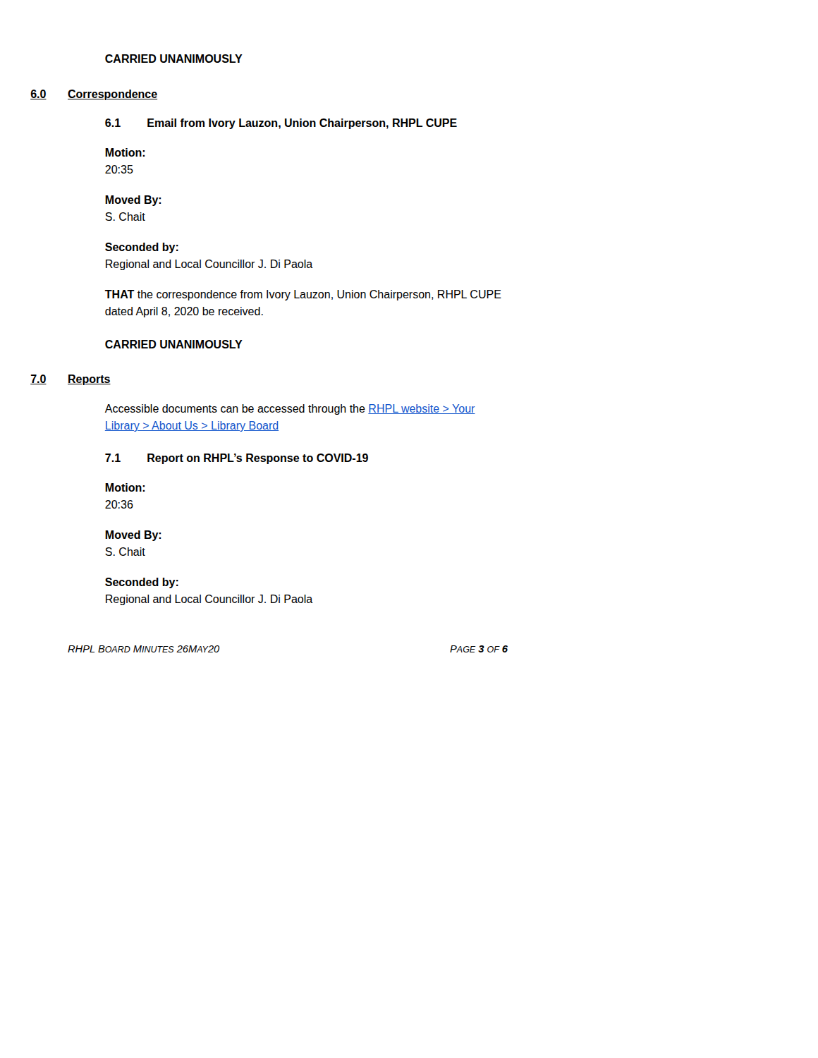CARRIED UNANIMOUSLY
6.0 Correspondence
6.1 Email from Ivory Lauzon, Union Chairperson, RHPL CUPE
Motion:
20:35
Moved By:
S. Chait
Seconded by:
Regional and Local Councillor J. Di Paola
THAT the correspondence from Ivory Lauzon, Union Chairperson, RHPL CUPE dated April 8, 2020 be received.
CARRIED UNANIMOUSLY
7.0 Reports
Accessible documents can be accessed through the RHPL website > Your Library > About Us > Library Board
7.1 Report on RHPL’s Response to COVID-19
Motion:
20:36
Moved By:
S. Chait
Seconded by:
Regional and Local Councillor J. Di Paola
RHPL BOARD MINUTES 26MAY20 PAGE 3 OF 6